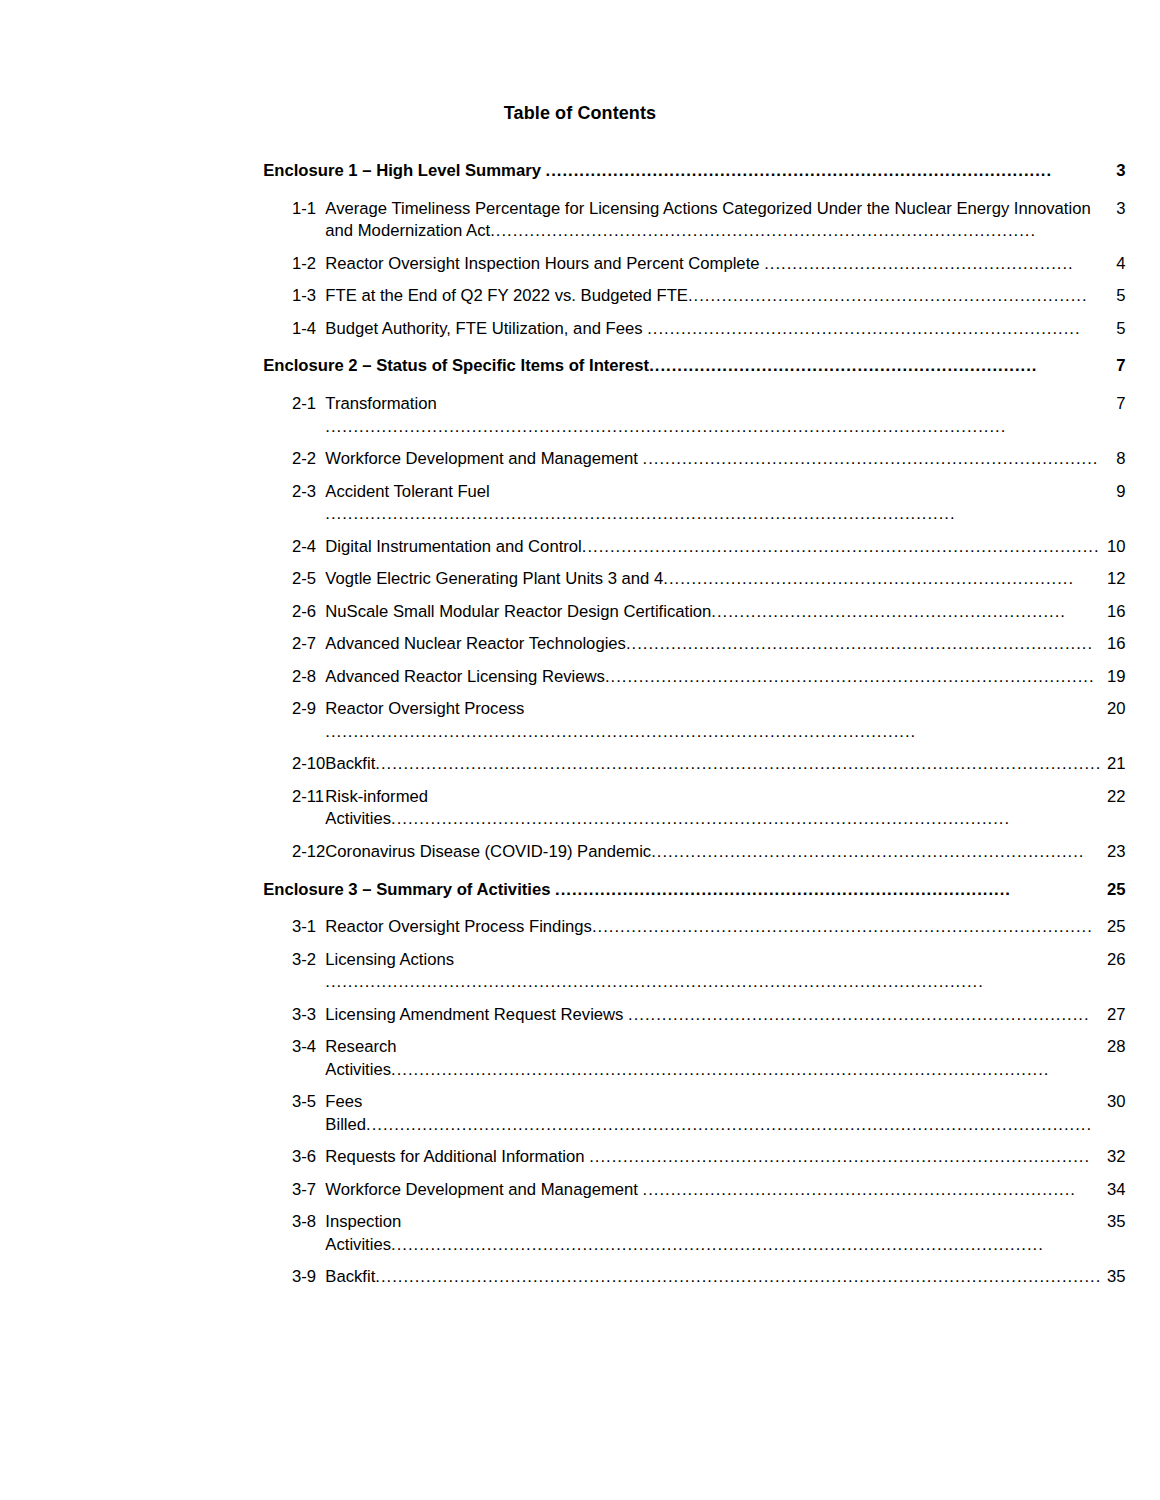Table of Contents
| Enclosure 1 – High Level Summary .......................................................................................... | 3 |
| 1-1 | Average Timeliness Percentage for Licensing Actions Categorized Under the Nuclear Energy Innovation and Modernization Act ................................................................................................. | 3 |
| 1-2 | Reactor Oversight Inspection Hours and Percent Complete ....................................................... | 4 |
| 1-3 | FTE at the End of Q2 FY 2022 vs. Budgeted FTE ....................................................................... | 5 |
| 1-4 | Budget Authority, FTE Utilization, and Fees ............................................................................. | 5 |
| Enclosure 2 – Status of Specific Items of Interest ..................................................................... | 7 |
| 2-1 | Transformation ......................................................................................................................... | 7 |
| 2-2 | Workforce Development and Management ................................................................................. | 8 |
| 2-3 | Accident Tolerant Fuel ................................................................................................................ | 9 |
| 2-4 | Digital Instrumentation and Control ............................................................................................ | 10 |
| 2-5 | Vogtle Electric Generating Plant Units 3 and 4 ......................................................................... | 12 |
| 2-6 | NuScale Small Modular Reactor Design Certification ............................................................... | 16 |
| 2-7 | Advanced Nuclear Reactor Technologies ................................................................................... | 16 |
| 2-8 | Advanced Reactor Licensing Reviews ....................................................................................... | 19 |
| 2-9 | Reactor Oversight Process ......................................................................................................... | 20 |
| 2-10 | Backfit ................................................................................................................................. | 21 |
| 2-11 | Risk-informed Activities .............................................................................................................. | 22 |
| 2-12 | Coronavirus Disease (COVID-19) Pandemic ............................................................................. | 23 |
| Enclosure 3 – Summary of Activities ................................................................................. | 25 |
| 3-1 | Reactor Oversight Process Findings ......................................................................................... | 25 |
| 3-2 | Licensing Actions ..................................................................................................................... | 26 |
| 3-3 | Licensing Amendment Request Reviews .................................................................................. | 27 |
| 3-4 | Research Activities ..................................................................................................................... | 28 |
| 3-5 | Fees Billed ................................................................................................................................. | 30 |
| 3-6 | Requests for Additional Information ......................................................................................... | 32 |
| 3-7 | Workforce Development and Management ............................................................................. | 34 |
| 3-8 | Inspection Activities .................................................................................................................... | 35 |
| 3-9 | Backfit ................................................................................................................................. | 35 |